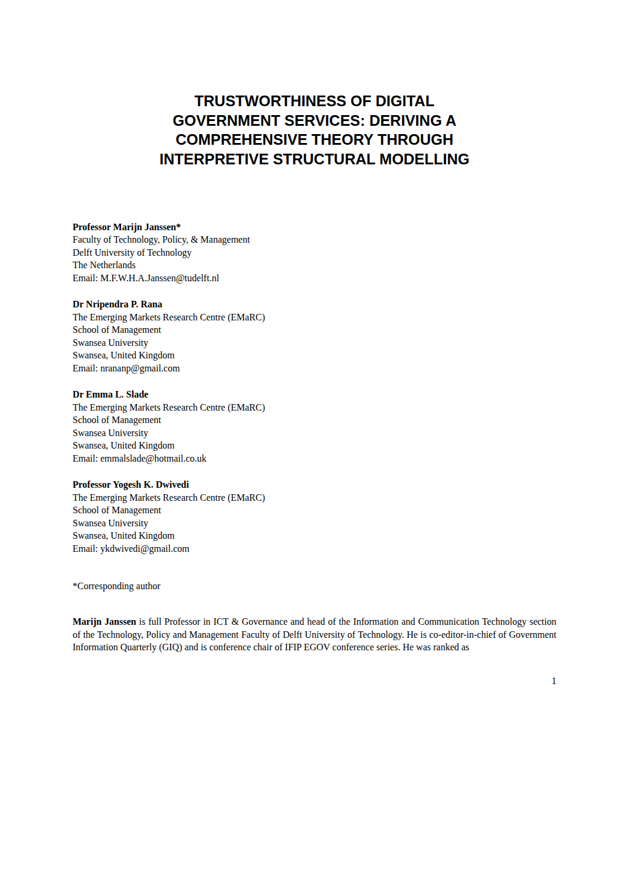Trustworthiness of Digital
Government Services: Deriving a
Comprehensive Theory Through
Interpretive Structural Modelling
Professor Marijn Janssen*
Faculty of Technology, Policy, & Management
Delft University of Technology
The Netherlands
Email: M.F.W.H.A.Janssen@tudelft.nl
Dr Nripendra P. Rana
The Emerging Markets Research Centre (EMaRC)
School of Management
Swansea University
Swansea, United Kingdom
Email: nrananp@gmail.com
Dr Emma L. Slade
The Emerging Markets Research Centre (EMaRC)
School of Management
Swansea University
Swansea, United Kingdom
Email: emmalslade@hotmail.co.uk
Professor Yogesh K. Dwivedi
The Emerging Markets Research Centre (EMaRC)
School of Management
Swansea University
Swansea, United Kingdom
Email: ykdwivedi@gmail.com
*Corresponding author
Marijn Janssen is full Professor in ICT & Governance and head of the Information and Communication Technology section of the Technology, Policy and Management Faculty of Delft University of Technology. He is co-editor-in-chief of Government Information Quarterly (GIQ) and is conference chair of IFIP EGOV conference series. He was ranked as
1